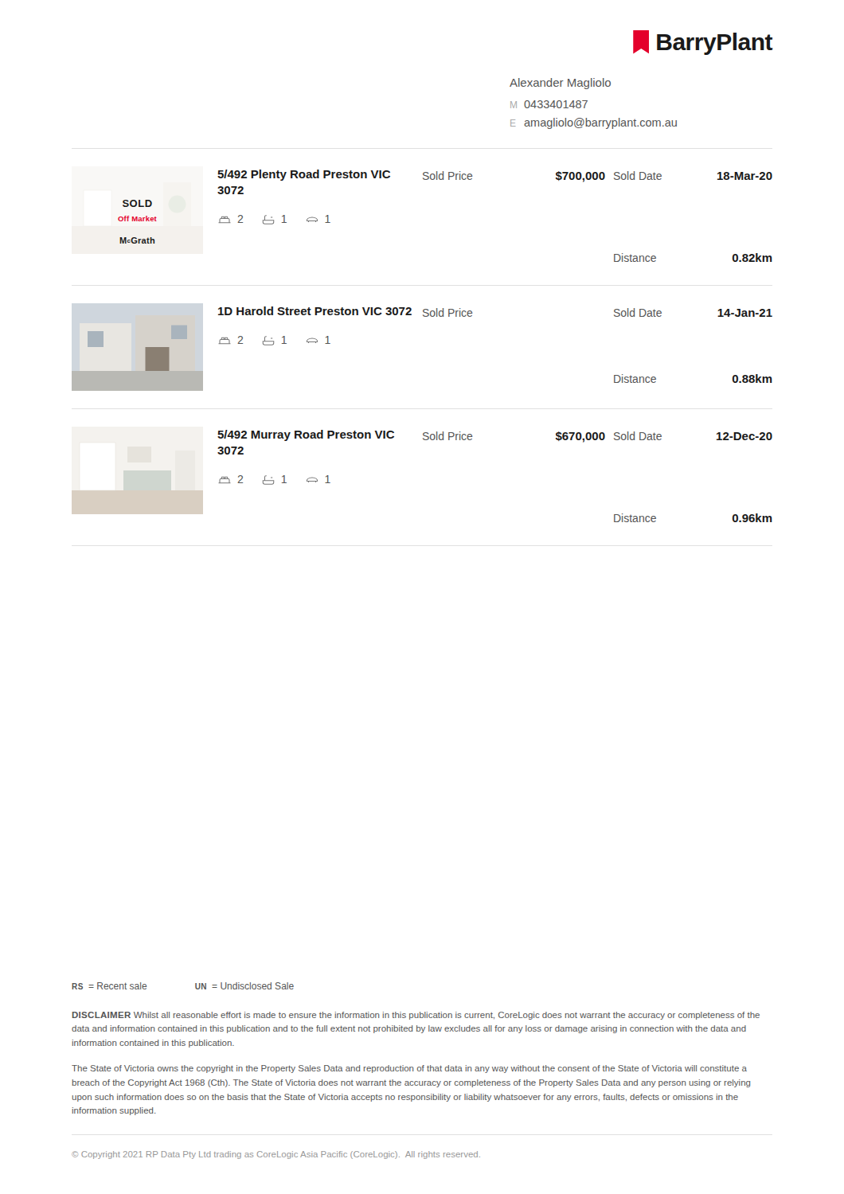BarryPlant
Alexander Magliolo
M 0433401487
Eamagliolo@barryplant.com.au
SOLD
Off Market
Mc Grath
5/492 Plenty Road Preston VIC 3072
2 1 1
Sold Price
$700,000
Sold Date
18-Mar-20
Distance
0.82km
1D Harold Street Preston VIC 3072
2 1 1
Sold Price
Sold Date
14-Jan-21
Distance
0.88km
5/492 Murray Road Preston VIC 3072
2 1 1
Sold Price
$670,000
Sold Date
12-Dec-20
Distance
0.96km
RS= Recent sale
UN= Undisclosed Sale
DISCLAIMER Whilst all reasonable effort is made to ensure the information in this publication is current, CoreLogic does not warrant the accuracy or completeness of the data and information contained in this publication and to the full extent not prohibited by law excludes all for any loss or damage arising in connection with the data and information contained in this publication.
The State of Victoria owns the copyright in the Property Sales Data and reproduction of that data in any way without the consent of the State of Victoria will constitute a breach of the Copyright Act 1968 (Cth). The State of Victoria does not warrant the accuracy or completeness of the Property Sales Data and any person using or relying upon such information does so on the basis that the State of Victoria accepts no responsibility or liability whatsoever for any errors, faults, defects or omissions in the information supplied.
© Copyright 2021 RP Data Pty Ltd trading as CoreLogic Asia Pacific (CoreLogic). All rights reserved.